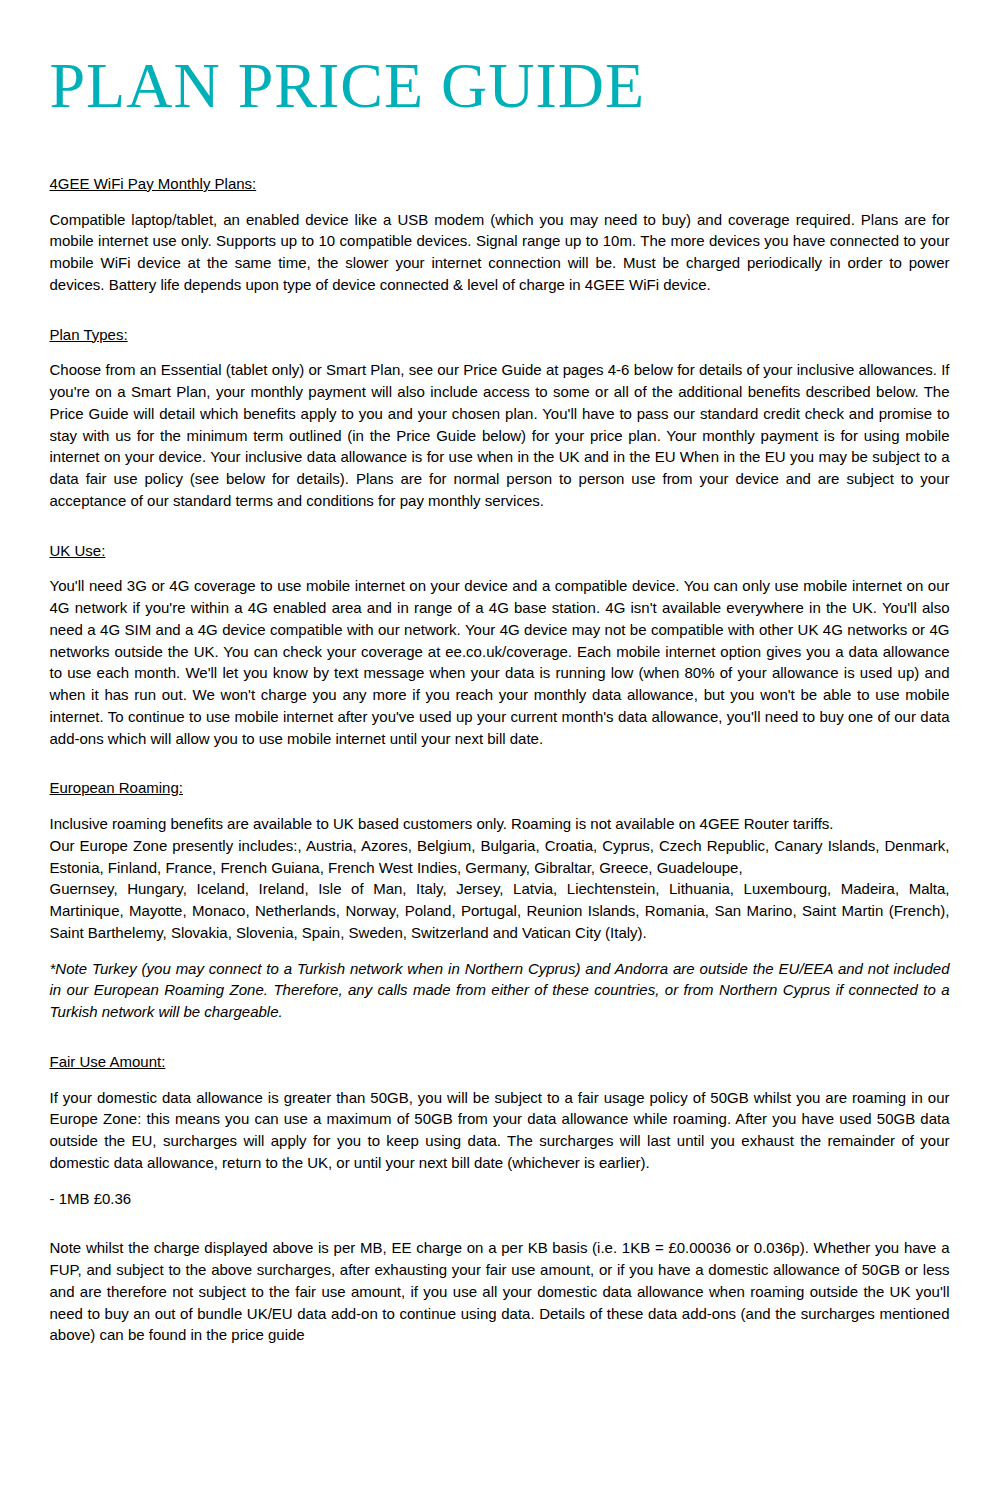PLAN PRICE GUIDE
4GEE WiFi Pay Monthly Plans:
Compatible laptop/tablet, an enabled device like a USB modem (which you may need to buy) and coverage required. Plans are for mobile internet use only. Supports up to 10 compatible devices. Signal range up to 10m. The more devices you have connected to your mobile WiFi device at the same time, the slower your internet connection will be. Must be charged periodically in order to power devices. Battery life depends upon type of device connected & level of charge in 4GEE WiFi device.
Plan Types:
Choose from an Essential (tablet only) or Smart Plan, see our Price Guide at pages 4-6 below for details of your inclusive allowances. If you're on a Smart Plan, your monthly payment will also include access to some or all of the additional benefits described below. The Price Guide will detail which benefits apply to you and your chosen plan. You'll have to pass our standard credit check and promise to stay with us for the minimum term outlined (in the Price Guide below) for your price plan. Your monthly payment is for using mobile internet on your device. Your inclusive data allowance is for use when in the UK and in the EU When in the EU you may be subject to a data fair use policy (see below for details). Plans are for normal person to person use from your device and are subject to your acceptance of our standard terms and conditions for pay monthly services.
UK Use:
You'll need 3G or 4G coverage to use mobile internet on your device and a compatible device. You can only use mobile internet on our 4G network if you're within a 4G enabled area and in range of a 4G base station. 4G isn't available everywhere in the UK. You'll also need a 4G SIM and a 4G device compatible with our network. Your 4G device may not be compatible with other UK 4G networks or 4G networks outside the UK. You can check your coverage at ee.co.uk/coverage. Each mobile internet option gives you a data allowance to use each month. We'll let you know by text message when your data is running low (when 80% of your allowance is used up) and when it has run out. We won't charge you any more if you reach your monthly data allowance, but you won't be able to use mobile internet. To continue to use mobile internet after you've used up your current month's data allowance, you'll need to buy one of our data add-ons which will allow you to use mobile internet until your next bill date.
European Roaming:
Inclusive roaming benefits are available to UK based customers only. Roaming is not available on 4GEE Router tariffs.
Our Europe Zone presently includes:, Austria, Azores, Belgium, Bulgaria, Croatia, Cyprus, Czech Republic, Canary Islands, Denmark, Estonia, Finland, France, French Guiana, French West Indies, Germany, Gibraltar, Greece, Guadeloupe,
Guernsey, Hungary, Iceland, Ireland, Isle of Man, Italy, Jersey, Latvia, Liechtenstein, Lithuania, Luxembourg, Madeira, Malta, Martinique, Mayotte, Monaco, Netherlands, Norway, Poland, Portugal, Reunion Islands, Romania, San Marino, Saint Martin (French), Saint Barthelemy, Slovakia, Slovenia, Spain, Sweden, Switzerland and Vatican City (Italy).
*Note Turkey (you may connect to a Turkish network when in Northern Cyprus) and Andorra are outside the EU/EEA and not included in our European Roaming Zone. Therefore, any calls made from either of these countries, or from Northern Cyprus if connected to a Turkish network will be chargeable.
Fair Use Amount:
If your domestic data allowance is greater than 50GB, you will be subject to a fair usage policy of 50GB whilst you are roaming in our Europe Zone: this means you can use a maximum of 50GB from your data allowance while roaming. After you have used 50GB data outside the EU, surcharges will apply for you to keep using data. The surcharges will last until you exhaust the remainder of your domestic data allowance, return to the UK, or until your next bill date (whichever is earlier).
- 1MB £0.36
Note whilst the charge displayed above is per MB, EE charge on a per KB basis (i.e. 1KB = £0.00036 or 0.036p). Whether you have a FUP, and subject to the above surcharges, after exhausting your fair use amount, or if you have a domestic allowance of 50GB or less and are therefore not subject to the fair use amount, if you use all your domestic data allowance when roaming outside the UK you'll need to buy an out of bundle UK/EU data add-on to continue using data. Details of these data add-ons (and the surcharges mentioned above) can be found in the price guide